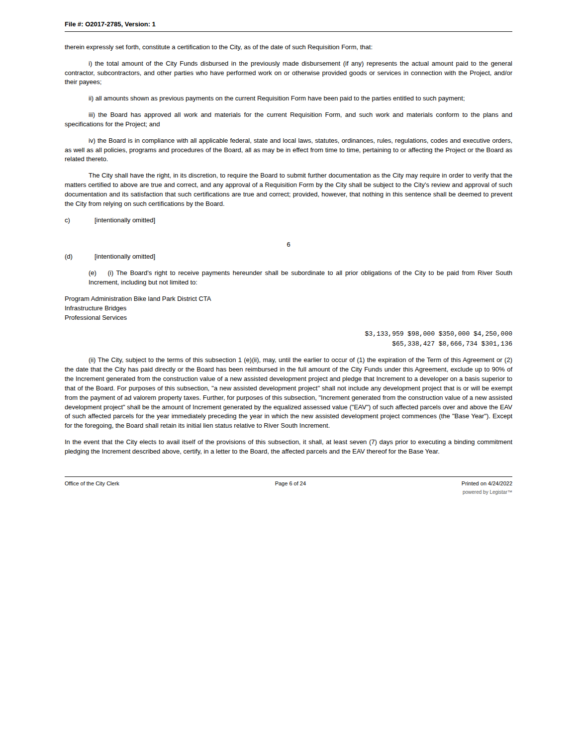File #: O2017-2785, Version: 1
therein expressly set forth, constitute a certification to the City, as of the date of such Requisition Form, that:
i) the total amount of the City Funds disbursed in the previously made disbursement (if any) represents the actual amount paid to the general contractor, subcontractors, and other parties who have performed work on or otherwise provided goods or services in connection with the Project, and/or their payees;
ii) all amounts shown as previous payments on the current Requisition Form have been paid to the parties entitled to such payment;
iii) the Board has approved all work and materials for the current Requisition Form, and such work and materials conform to the plans and specifications for the Project; and
iv) the Board is in compliance with all applicable federal, state and local laws, statutes, ordinances, rules, regulations, codes and executive orders, as well as all policies, programs and procedures of the Board, all as may be in effect from time to time, pertaining to or affecting the Project or the Board as related thereto.
The City shall have the right, in its discretion, to require the Board to submit further documentation as the City may require in order to verify that the matters certified to above are true and correct, and any approval of a Requisition Form by the City shall be subject to the City's review and approval of such documentation and its satisfaction that such certifications are true and correct; provided, however, that nothing in this sentence shall be deemed to prevent the City from relying on such certifications by the Board.
c)[intentionally omitted]
6
(d)[intentionally omitted]
(e) (i) The Board's right to receive payments hereunder shall be subordinate to all prior obligations of the City to be paid from River South Increment, including but not limited to:
Program Administration Bike land Park District CTA
Infrastructure Bridges
Professional Services
$3,133,959 $98,000 $350,000 $4,250,000
$65,338,427 $8,666,734 $301,136
(ii) The City, subject to the terms of this subsection 1 (e)(ii), may, until the earlier to occur of (1) the expiration of the Term of this Agreement or (2) the date that the City has paid directly or the Board has been reimbursed in the full amount of the City Funds under this Agreement, exclude up to 90% of the Increment generated from the construction value of a new assisted development project and pledge that Increment to a developer on a basis superior to that of the Board. For purposes of this subsection, "a new assisted development project" shall not include any development project that is or will be exempt from the payment of ad valorem property taxes. Further, for purposes of this subsection, "Increment generated from the construction value of a new assisted development project" shall be the amount of Increment generated by the equalized assessed value ("EAV") of such affected parcels over and above the EAV of such affected parcels for the year immediately preceding the year in which the new assisted development project commences (the "Base Year"). Except for the foregoing, the Board shall retain its initial lien status relative to River South Increment.
In the event that the City elects to avail itself of the provisions of this subsection, it shall, at least seven (7) days prior to executing a binding commitment pledging the Increment described above, certify, in a letter to the Board, the affected parcels and the EAV thereof for the Base Year.
Office of the City Clerk
Page 6 of 24
Printed on 4/24/2022 powered by Legistar™